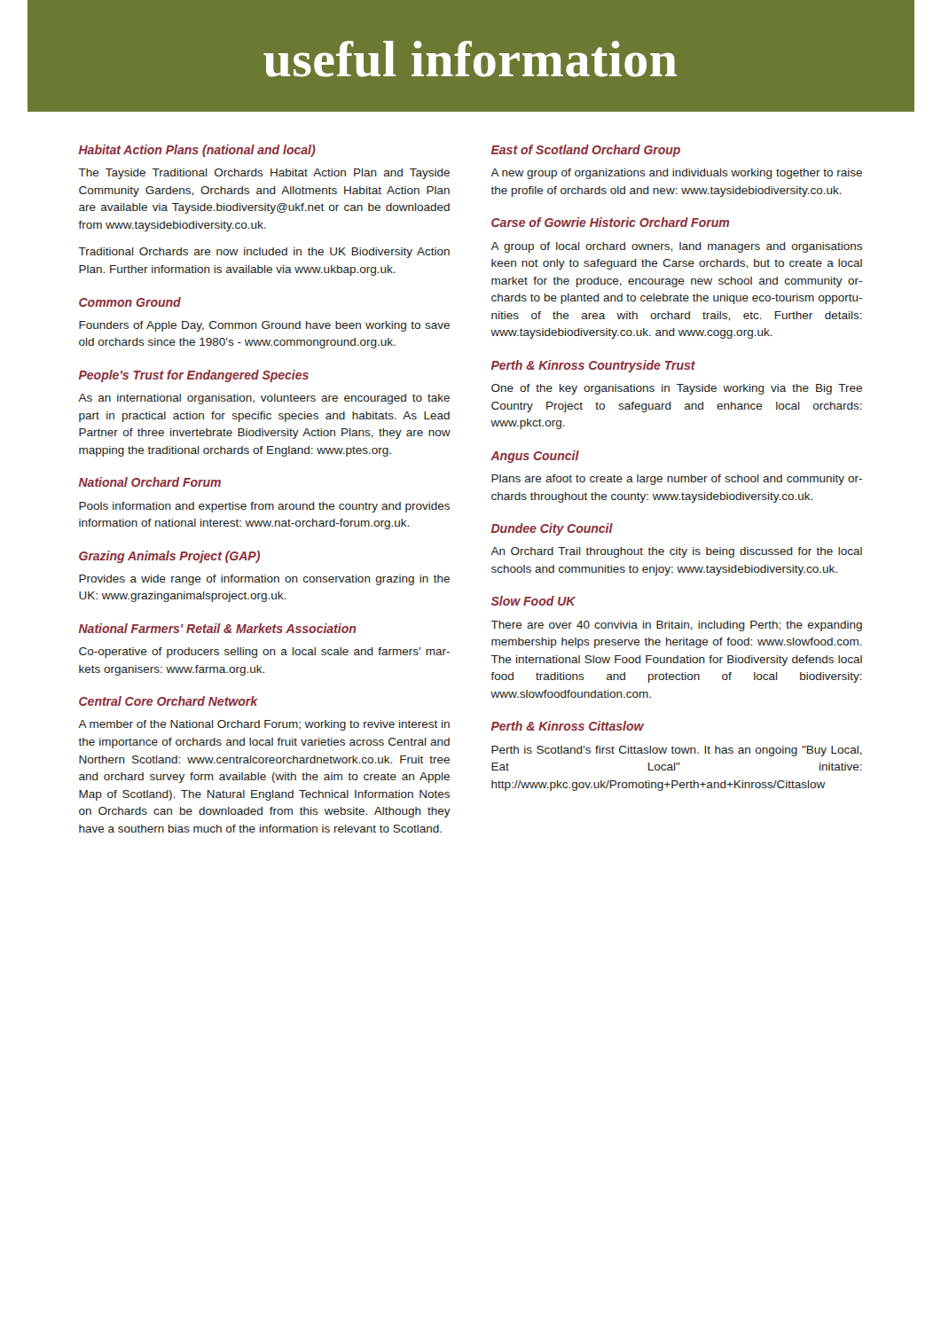useful information
Habitat Action Plans (national and local)
The Tayside Traditional Orchards Habitat Action Plan and Tayside Community Gardens, Orchards and Allotments Habitat Action Plan are available via Tayside.biodiversity@ukf.net or can be downloaded from www.taysidebiodiversity.co.uk.
Traditional Orchards are now included in the UK Biodiversity Action Plan. Further information is available via www.ukbap.org.uk.
Common Ground
Founders of Apple Day, Common Ground have been working to save old orchards since the 1980's - www.commonground.org.uk.
People's Trust for Endangered Species
As an international organisation, volunteers are encouraged to take part in practical action for specific species and habitats. As Lead Partner of three invertebrate Biodiversity Action Plans, they are now mapping the traditional orchards of England: www.ptes.org.
National Orchard Forum
Pools information and expertise from around the country and provides information of national interest: www.nat-orchard-forum.org.uk.
Grazing Animals Project (GAP)
Provides a wide range of information on conservation grazing in the UK: www.grazinganimalsproject.org.uk.
National Farmers' Retail & Markets Association
Co-operative of producers selling on a local scale and farmers' markets organisers: www.farma.org.uk.
Central Core Orchard Network
A member of the National Orchard Forum; working to revive interest in the importance of orchards and local fruit varieties across Central and Northern Scotland: www.centralcoreorchardnetwork.co.uk. Fruit tree and orchard survey form available (with the aim to create an Apple Map of Scotland). The Natural England Technical Information Notes on Orchards can be downloaded from this website. Although they have a southern bias much of the information is relevant to Scotland.
East of Scotland Orchard Group
A new group of organizations and individuals working together to raise the profile of orchards old and new: www.taysidebiodiversity.co.uk.
Carse of Gowrie Historic Orchard Forum
A group of local orchard owners, land managers and organisations keen not only to safeguard the Carse orchards, but to create a local market for the produce, encourage new school and community orchards to be planted and to celebrate the unique eco-tourism opportunities of the area with orchard trails, etc. Further details: www.taysidebiodiversity.co.uk. and www.cogg.org.uk.
Perth & Kinross Countryside Trust
One of the key organisations in Tayside working via the Big Tree Country Project to safeguard and enhance local orchards: www.pkct.org.
Angus Council
Plans are afoot to create a large number of school and community orchards throughout the county: www.taysidebiodiversity.co.uk.
Dundee City Council
An Orchard Trail throughout the city is being discussed for the local schools and communities to enjoy: www.taysidebiodiversity.co.uk.
Slow Food UK
There are over 40 convivia in Britain, including Perth; the expanding membership helps preserve the heritage of food: www.slowfood.com. The international Slow Food Foundation for Biodiversity defends local food traditions and protection of local biodiversity: www.slowfoodfoundation.com.
Perth & Kinross Cittaslow
Perth is Scotland's first Cittaslow town. It has an ongoing "Buy Local, Eat Local" initative: http://www.pkc.gov.uk/Promoting+Perth+and+Kinross/Cittaslow